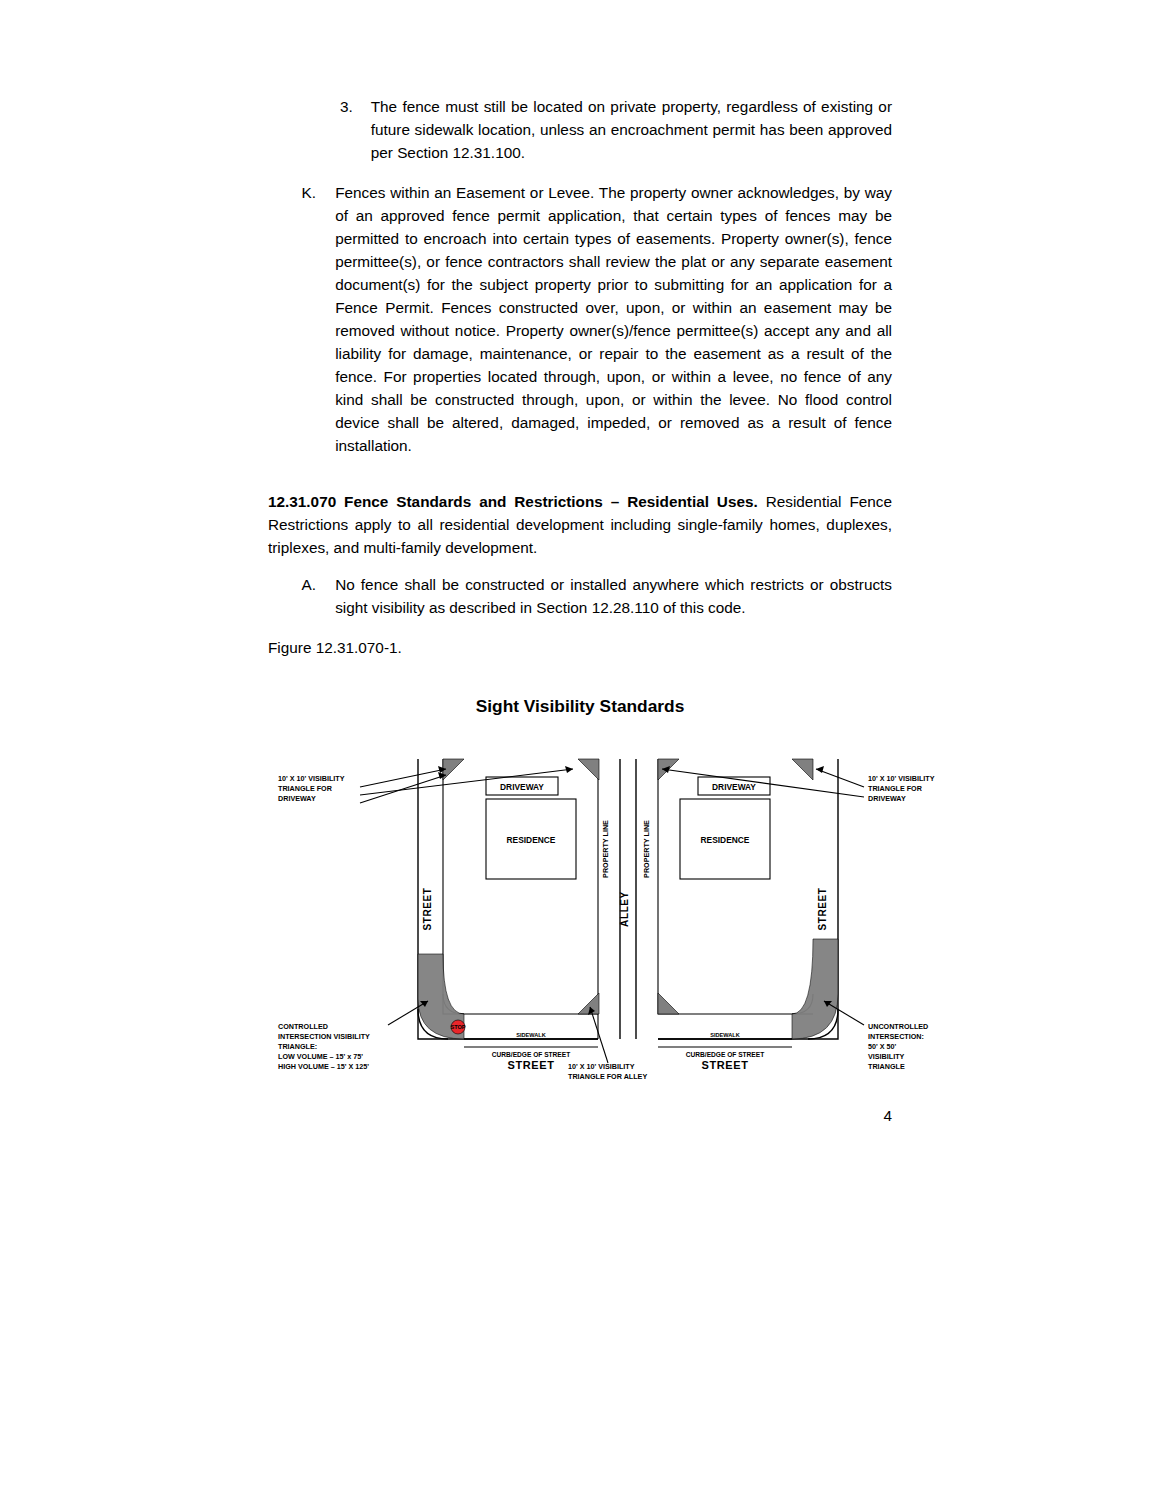3.
The fence must still be located on private property, regardless of existing or future sidewalk location, unless an encroachment permit has been approved per Section 12.31.100.
K.
Fences within an Easement or Levee. The property owner acknowledges, by way of an approved fence permit application, that certain types of fences may be permitted to encroach into certain types of easements. Property owner(s), fence permittee(s), or fence contractors shall review the plat or any separate easement document(s) for the subject property prior to submitting for an application for a Fence Permit. Fences constructed over, upon, or within an easement may be removed without notice. Property owner(s)/fence permittee(s) accept any and all liability for damage, maintenance, or repair to the easement as a result of the fence. For properties located through, upon, or within a levee, no fence of any kind shall be constructed through, upon, or within the levee. No flood control device shall be altered, damaged, impeded, or removed as a result of fence installation.
12.31.070 Fence Standards and Restrictions – Residential Uses. Residential Fence Restrictions apply to all residential development including single-family homes, duplexes, triplexes, and multi-family development.
A.
No fence shall be constructed or installed anywhere which restricts or obstructs sight visibility as described in Section 12.28.110 of this code.
Figure 12.31.070-1.
Sight Visibility Standards
RESIDENCE DRIVEWAY STOP SIDEWALK STREET STREET PROPERTY LINE CURB/EDGE OF STREET ALLEY RESIDENCE DRIVEWAY SIDEWALK STREET STREET PROPERTY LINE CURB/EDGE OF STREET 10' X 10' VISIBILITY TRIANGLE FOR DRIVEWAY 10' X 10' VISIBILITY TRIANGLE FOR DRIVEWAY CONTROLLED INTERSECTION VISIBILITY TRIANGLE: LOW VOLUME – 15' x 75' HIGH VOLUME – 15' X 125' 10' X 10' VISIBILITY TRIANGLE FOR ALLEY UNCONTROLLED INTERSECTION: 50' X 50' VISIBILITY TRIANGLE
4